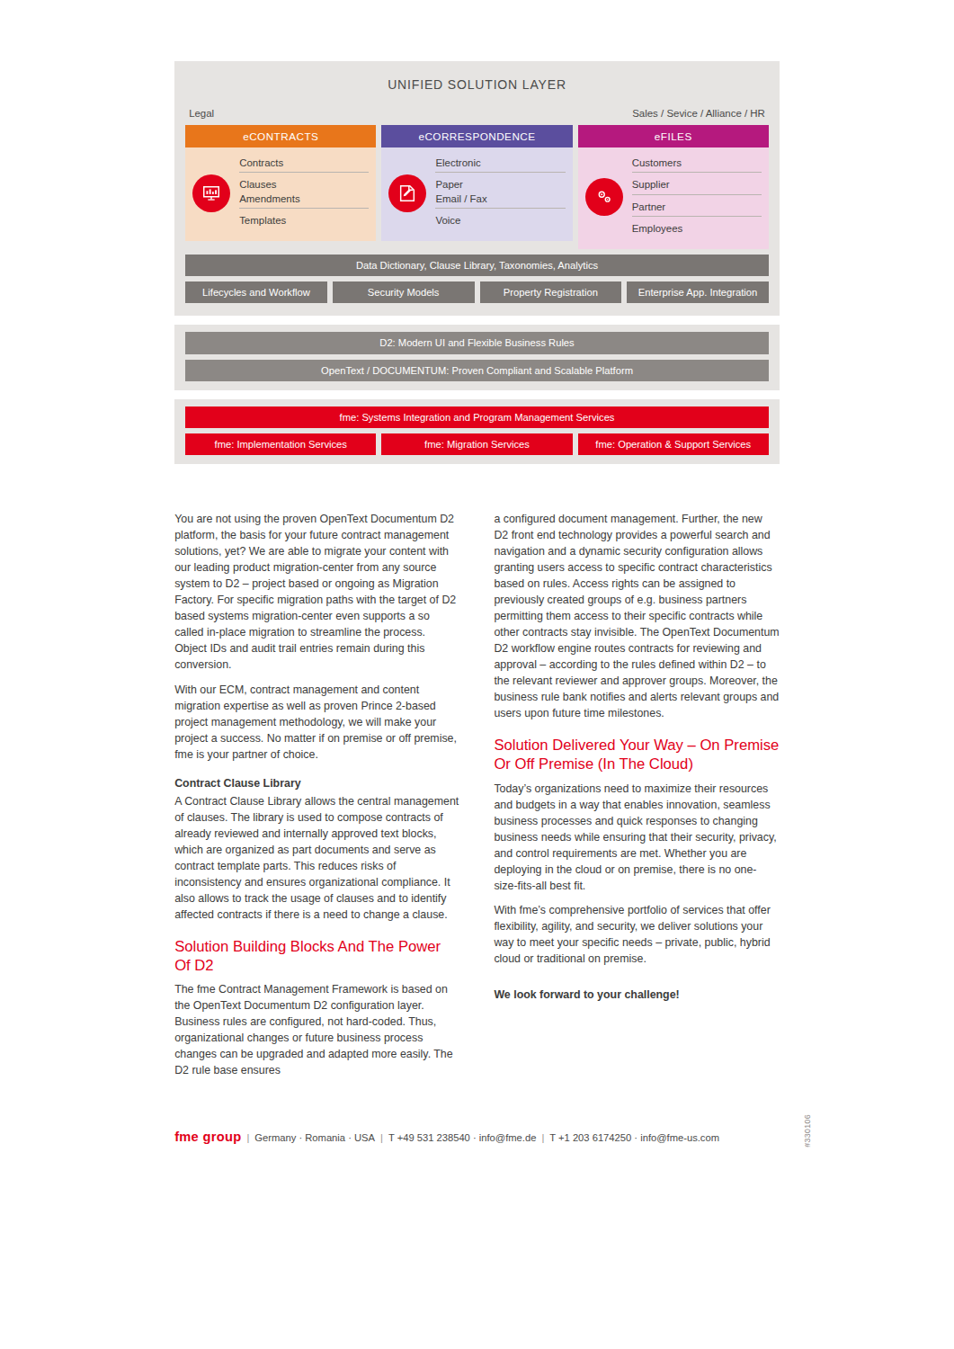UNIFIED SOLUTION LAYER
Legal Sales / Sevice / Alliance / HR
eCONTRACTS
Contracts
Clauses
Amendments
Templates
eCORRESPONDENCE
Electronic
Paper
Email / Fax
Voice
eFILES
Customers
Supplier
Partner
Employees
Data Dictionary, Clause Library, Taxonomies, Analytics
Lifecycles and Workflow
Security Models
Property Registration
Enterprise App. Integration
D2: Modern UI and Flexible Business Rules
OpenText / DOCUMENTUM: Proven Compliant and Scalable Platform
fme: Systems Integration and Program Management Services
fme: Implementation Services
fme: Migration Services
fme: Operation & Support Services
You are not using the proven OpenText Documentum D2 platform, the basis for your future contract management solutions, yet? We are able to migrate your content with our leading product migration-center from any source system to D2 – project based or ongoing as Migration Factory. For specific migration paths with the target of D2 based systems migration-center even supports a so called in-place migration to streamline the process. Object IDs and audit trail entries remain during this conversion.
With our ECM, contract management and content migration expertise as well as proven Prince 2-based project management methodology, we will make your project a success. No matter if on premise or off premise, fme is your partner of choice.
Contract Clause Library
A Contract Clause Library allows the central management of clauses. The library is used to compose contracts of already reviewed and internally approved text blocks, which are organized as part documents and serve as contract template parts. This reduces risks of inconsistency and ensures organizational compliance. It also allows to track the usage of clauses and to identify affected contracts if there is a need to change a clause.
Solution Building Blocks And The Power Of D2
The fme Contract Management Framework is based on the OpenText Documentum D2 configuration layer. Business rules are configured, not hard-coded. Thus, organizational changes or future business process changes can be upgraded and adapted more easily. The D2 rule base ensures
a configured document management. Further, the new D2 front end technology provides a powerful search and navigation and a dynamic security configuration allows granting users access to specific contract characteristics based on rules. Access rights can be assigned to previously created groups of e.g. business partners permitting them access to their specific contracts while other contracts stay invisible. The OpenText Documentum D2 workflow engine routes contracts for reviewing and approval – according to the rules defined within D2 – to the relevant reviewer and approver groups. Moreover, the business rule bank notifies and alerts relevant groups and users upon future time milestones.
Solution Delivered Your Way – On Premise Or Off Premise (In The Cloud)
Today’s organizations need to maximize their resources and budgets in a way that enables innovation, seamless business processes and quick responses to changing business needs while ensuring that their security, privacy, and control requirements are met. Whether you are deploying in the cloud or on premise, there is no one-size-fits-all best fit.
With fme’s comprehensive portfolio of services that offer flexibility, agility, and security, we deliver solutions your way to meet your specific needs – private, public, hybrid cloud or traditional on premise.
We look forward to your challenge!
fme group | Germany · Romania · USA | T +49 531 238540 · info@fme.de | T +1 203 6174250 · info@fme-us.com
#330106